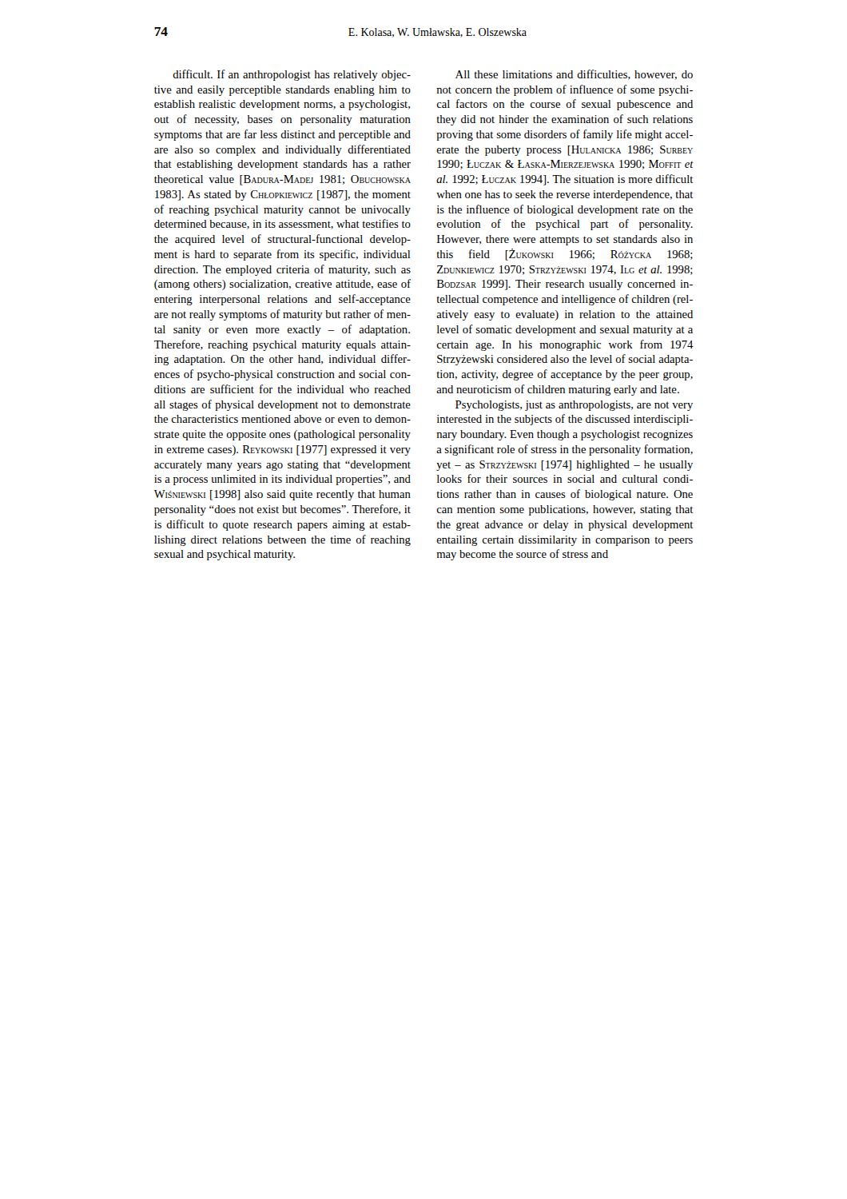74 E. Kolasa, W. Umławska, E. Olszewska
difficult. If an anthropologist has relatively objective and easily perceptible standards enabling him to establish realistic development norms, a psychologist, out of necessity, bases on personality maturation symptoms that are far less distinct and perceptible and are also so complex and individually differentiated that establishing development standards has a rather theoretical value [Badura-Madej 1981; Obuchowska 1983]. As stated by Chłopkiewicz [1987], the moment of reaching psychical maturity cannot be univocally determined because, in its assessment, what testifies to the acquired level of structural-functional development is hard to separate from its specific, individual direction. The employed criteria of maturity, such as (among others) socialization, creative attitude, ease of entering interpersonal relations and self-acceptance are not really symptoms of maturity but rather of mental sanity or even more exactly – of adaptation. Therefore, reaching psychical maturity equals attaining adaptation. On the other hand, individual differences of psycho-physical construction and social conditions are sufficient for the individual who reached all stages of physical development not to demonstrate the characteristics mentioned above or even to demonstrate quite the opposite ones (pathological personality in extreme cases). Reykowski [1977] expressed it very accurately many years ago stating that “development is a process unlimited in its individual properties”, and Wiśniewski [1998] also said quite recently that human personality “does not exist but becomes”. Therefore, it is difficult to quote research papers aiming at establishing direct relations between the time of reaching sexual and psychical maturity.
All these limitations and difficulties, however, do not concern the problem of influence of some psychical factors on the course of sexual pubescence and they did not hinder the examination of such relations proving that some disorders of family life might accelerate the puberty process [Hulanicka 1986; Surbey 1990; Łuczak & Łaska-Mierzejewska 1990; Moffit et al. 1992; Łuczak 1994]. The situation is more difficult when one has to seek the reverse interdependence, that is the influence of biological development rate on the evolution of the psychical part of personality. However, there were attempts to set standards also in this field [Żukowski 1966; Różycka 1968; Zdunkiewicz 1970; Strzyżewski 1974, Ilg et al. 1998; Bodzsar 1999]. Their research usually concerned intellectual competence and intelligence of children (relatively easy to evaluate) in relation to the attained level of somatic development and sexual maturity at a certain age. In his monographic work from 1974 Strzyżewski considered also the level of social adaptation, activity, degree of acceptance by the peer group, and neuroticism of children maturing early and late.
Psychologists, just as anthropologists, are not very interested in the subjects of the discussed interdisciplinary boundary. Even though a psychologist recognizes a significant role of stress in the personality formation, yet – as Strzyżewski [1974] highlighted – he usually looks for their sources in social and cultural conditions rather than in causes of biological nature. One can mention some publications, however, stating that the great advance or delay in physical development entailing certain dissimilarity in comparison to peers may become the source of stress and